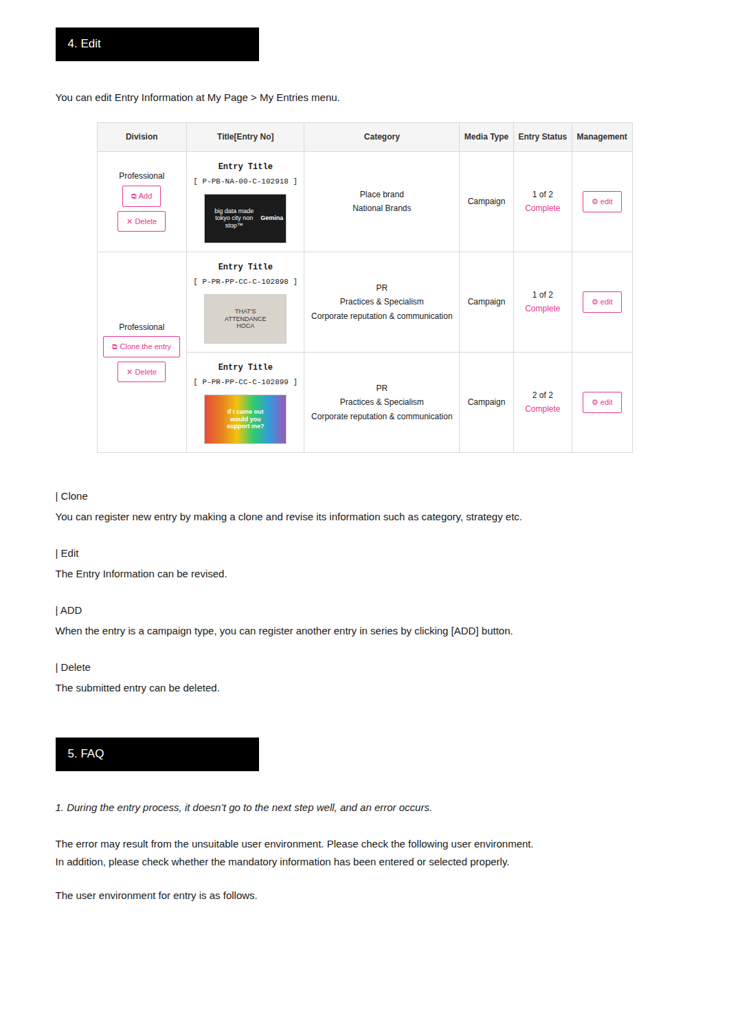4. Edit
You can edit Entry Information at My Page > My Entries menu.
| Division | Title[Entry No] | Category | Media Type | Entry Status | Management |
| --- | --- | --- | --- | --- | --- |
| Professional ⧉ Add ✕ Delete | Entry Title [ P-PB-NA-00-C-102918 ] big data made tokyo city non stop™ Gemina | Place brand National Brands | Campaign | 1 of 2 Complete | ⚙ edit |
| Professional ⧉ Clone the entry ✕ Delete | Entry Title [ P-PR-PP-CC-C-102898 ] THAT'S ATTENDANCE HOCA | PR Practices & Specialism Corporate reputation & communication | Campaign | 1 of 2 Complete | ⚙ edit |
| Entry Title [ P-PR-PP-CC-C-102899 ] If I came out would you support me? | PR Practices & Specialism Corporate reputation & communication | Campaign | 2 of 2 Complete | ⚙ edit |
Clone
You can register new entry by making a clone and revise its information such as category, strategy etc.
Edit
The Entry Information can be revised.
ADD
When the entry is a campaign type, you can register another entry in series by clicking [ADD] button.
Delete
The submitted entry can be deleted.
5. FAQ
1. During the entry process, it doesn’t go to the next step well, and an error occurs.
The error may result from the unsuitable user environment. Please check the following user environment.
In addition, please check whether the mandatory information has been entered or selected properly.
The user environment for entry is as follows.